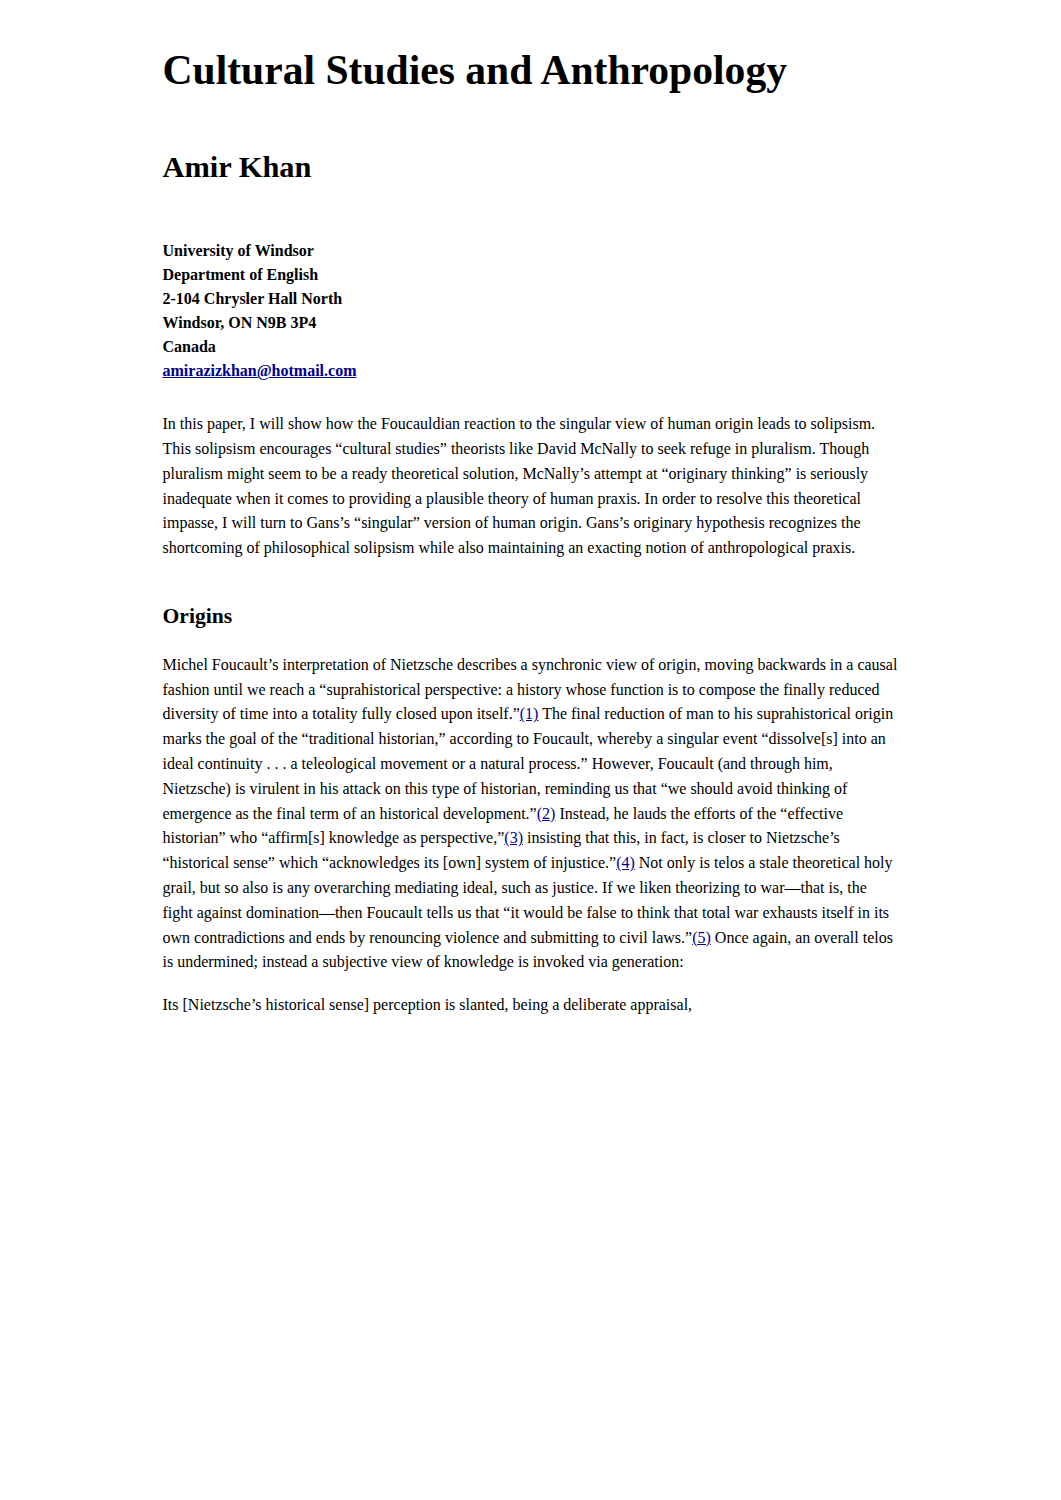Cultural Studies and Anthropology
Amir Khan
University of Windsor
Department of English
2-104 Chrysler Hall North
Windsor, ON N9B 3P4
Canada
amirazizkhan@hotmail.com
In this paper, I will show how the Foucauldian reaction to the singular view of human origin leads to solipsism. This solipsism encourages “cultural studies” theorists like David McNally to seek refuge in pluralism. Though pluralism might seem to be a ready theoretical solution, McNally’s attempt at “originary thinking” is seriously inadequate when it comes to providing a plausible theory of human praxis. In order to resolve this theoretical impasse, I will turn to Gans’s “singular” version of human origin. Gans’s originary hypothesis recognizes the shortcoming of philosophical solipsism while also maintaining an exacting notion of anthropological praxis.
Origins
Michel Foucault’s interpretation of Nietzsche describes a synchronic view of origin, moving backwards in a causal fashion until we reach a “suprahistorical perspective: a history whose function is to compose the finally reduced diversity of time into a totality fully closed upon itself.”(1) The final reduction of man to his suprahistorical origin marks the goal of the “traditional historian,” according to Foucault, whereby a singular event “dissolve[s] into an ideal continuity . . . a teleological movement or a natural process.” However, Foucault (and through him, Nietzsche) is virulent in his attack on this type of historian, reminding us that “we should avoid thinking of emergence as the final term of an historical development.”(2) Instead, he lauds the efforts of the “effective historian” who “affirm[s] knowledge as perspective,”(3) insisting that this, in fact, is closer to Nietzsche’s “historical sense” which “acknowledges its [own] system of injustice.”(4) Not only is telos a stale theoretical holy grail, but so also is any overarching mediating ideal, such as justice. If we liken theorizing to war—that is, the fight against domination—then Foucault tells us that “it would be false to think that total war exhausts itself in its own contradictions and ends by renouncing violence and submitting to civil laws.”(5) Once again, an overall telos is undermined; instead a subjective view of knowledge is invoked via generation:
Its [Nietzsche’s historical sense] perception is slanted, being a deliberate appraisal,